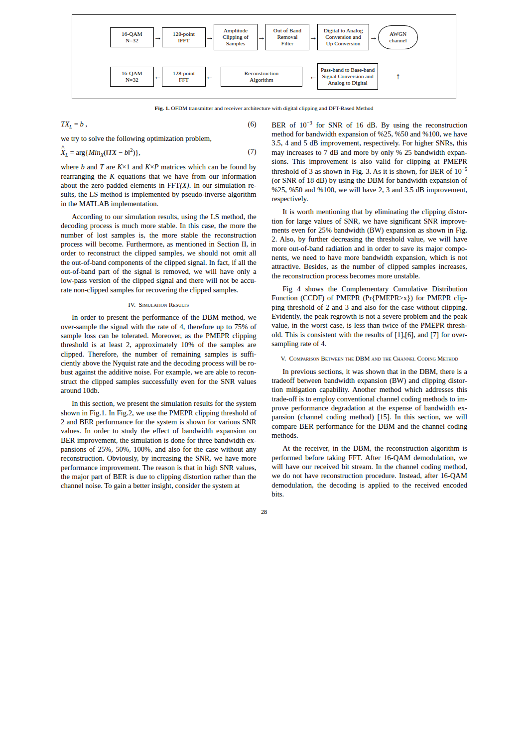| 16-QAM N=32 | → | 128-point IFFT | → | Amplitude Clipping of Samples | → | Out of Band Removal Filter | → | Digital to Analog Conversion and Up Conversion | → | AWGN channel |
| 16-QAM N=32 | ← | 128-point FFT | ← | Reconstruction Algorithm | ← | Pass-band to Base-band Signal Conversion and Analog to Digital | ↑ |
Fig. 1. OFDM transmitter and receiver architecture with digital clipping and DFT-Based Method
TXL = b , (6)
we try to solve the following optimization problem,
XL = arg{MinX(‖TX − b‖2)}, (7)
where b and T are K×1 and K×P matrices which can be found by rearranging the K equations that we have from our information about the zero padded elements in FFT(X). In our simulation results, the LS method is implemented by pseudo-inverse algorithm in the MATLAB implementation.
According to our simulation results, using the LS method, the decoding process is much more stable. In this case, the more the number of lost samples is, the more stable the reconstruction process will become. Furthermore, as mentioned in Section II, in order to reconstruct the clipped samples, we should not omit all the out-of-band components of the clipped signal. In fact, if all the out-of-band part of the signal is removed, we will have only a low-pass version of the clipped signal and there will not be accurate non-clipped samples for recovering the clipped samples.
IV. Simulation Results
In order to present the performance of the DBM method, we over-sample the signal with the rate of 4, therefore up to 75% of sample loss can be tolerated. Moreover, as the PMEPR clipping threshold is at least 2, approximately 10% of the samples are clipped. Therefore, the number of remaining samples is sufficiently above the Nyquist rate and the decoding process will be robust against the additive noise. For example, we are able to reconstruct the clipped samples successfully even for the SNR values around 10db.
In this section, we present the simulation results for the system shown in Fig.1. In Fig.2, we use the PMEPR clipping threshold of 2 and BER performance for the system is shown for various SNR values. In order to study the effect of bandwidth expansion on BER improvement, the simulation is done for three bandwidth expansions of 25%, 50%, 100%, and also for the case without any reconstruction. Obviously, by increasing the SNR, we have more performance improvement. The reason is that in high SNR values, the major part of BER is due to clipping distortion rather than the channel noise. To gain a better insight, consider the system at
BER of 10−3 for SNR of 16 dB. By using the reconstruction method for bandwidth expansion of %25, %50 and %100, we have 3.5, 4 and 5 dB improvement, respectively. For higher SNRs, this may increases to 7 dB and more by only % 25 bandwidth expansions. This improvement is also valid for clipping at PMEPR threshold of 3 as shown in Fig. 3. As it is shown, for BER of 10−5 (or SNR of 18 dB) by using the DBM for bandwidth expansion of %25, %50 and %100, we will have 2, 3 and 3.5 dB improvement, respectively.
It is worth mentioning that by eliminating the clipping distortion for large values of SNR, we have significant SNR improvements even for 25% bandwidth (BW) expansion as shown in Fig. 2. Also, by further decreasing the threshold value, we will have more out-of-band radiation and in order to save its major components, we need to have more bandwidth expansion, which is not attractive. Besides, as the number of clipped samples increases, the reconstruction process becomes more unstable.
Fig 4 shows the Complementary Cumulative Distribution Function (CCDF) of PMEPR (Pr{PMEPR>x}) for PMEPR clipping threshold of 2 and 3 and also for the case without clipping. Evidently, the peak regrowth is not a severe problem and the peak value, in the worst case, is less than twice of the PMEPR threshold. This is consistent with the results of [1],[6], and [7] for oversampling rate of 4.
V. Comparison Between the DBM and the Channel Coding Method
In previous sections, it was shown that in the DBM, there is a tradeoff between bandwidth expansion (BW) and clipping distortion mitigation capability. Another method which addresses this trade-off is to employ conventional channel coding methods to improve performance degradation at the expense of bandwidth expansion (channel coding method) [15]. In this section, we will compare BER performance for the DBM and the channel coding methods.
At the receiver, in the DBM, the reconstruction algorithm is performed before taking FFT. After 16-QAM demodulation, we will have our received bit stream. In the channel coding method, we do not have reconstruction procedure. Instead, after 16-QAM demodulation, the decoding is applied to the received encoded bits.
28